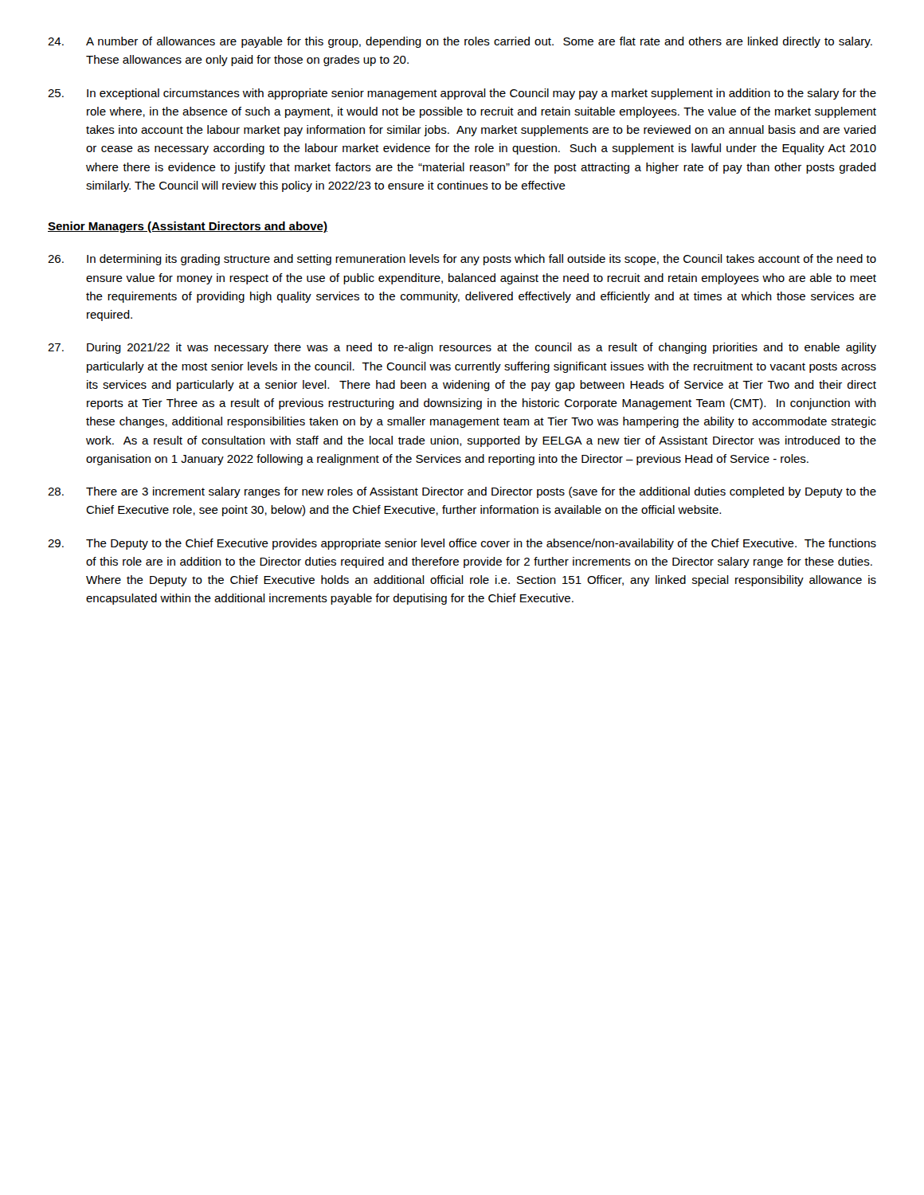24. A number of allowances are payable for this group, depending on the roles carried out. Some are flat rate and others are linked directly to salary. These allowances are only paid for those on grades up to 20.
25. In exceptional circumstances with appropriate senior management approval the Council may pay a market supplement in addition to the salary for the role where, in the absence of such a payment, it would not be possible to recruit and retain suitable employees. The value of the market supplement takes into account the labour market pay information for similar jobs. Any market supplements are to be reviewed on an annual basis and are varied or cease as necessary according to the labour market evidence for the role in question. Such a supplement is lawful under the Equality Act 2010 where there is evidence to justify that market factors are the “material reason” for the post attracting a higher rate of pay than other posts graded similarly. The Council will review this policy in 2022/23 to ensure it continues to be effective
Senior Managers (Assistant Directors and above)
26. In determining its grading structure and setting remuneration levels for any posts which fall outside its scope, the Council takes account of the need to ensure value for money in respect of the use of public expenditure, balanced against the need to recruit and retain employees who are able to meet the requirements of providing high quality services to the community, delivered effectively and efficiently and at times at which those services are required.
27. During 2021/22 it was necessary there was a need to re-align resources at the council as a result of changing priorities and to enable agility particularly at the most senior levels in the council. The Council was currently suffering significant issues with the recruitment to vacant posts across its services and particularly at a senior level. There had been a widening of the pay gap between Heads of Service at Tier Two and their direct reports at Tier Three as a result of previous restructuring and downsizing in the historic Corporate Management Team (CMT). In conjunction with these changes, additional responsibilities taken on by a smaller management team at Tier Two was hampering the ability to accommodate strategic work. As a result of consultation with staff and the local trade union, supported by EELGA a new tier of Assistant Director was introduced to the organisation on 1 January 2022 following a realignment of the Services and reporting into the Director – previous Head of Service - roles.
28. There are 3 increment salary ranges for new roles of Assistant Director and Director posts (save for the additional duties completed by Deputy to the Chief Executive role, see point 30, below) and the Chief Executive, further information is available on the official website.
29. The Deputy to the Chief Executive provides appropriate senior level office cover in the absence/non-availability of the Chief Executive. The functions of this role are in addition to the Director duties required and therefore provide for 2 further increments on the Director salary range for these duties. Where the Deputy to the Chief Executive holds an additional official role i.e. Section 151 Officer, any linked special responsibility allowance is encapsulated within the additional increments payable for deputising for the Chief Executive.